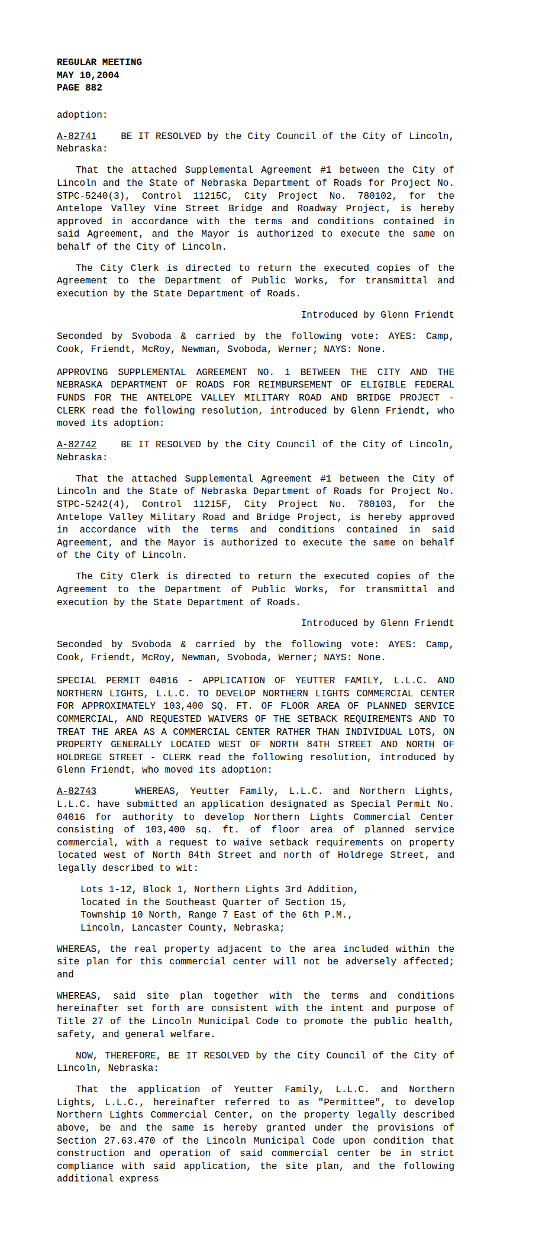REGULAR MEETING
MAY 10,2004
PAGE 882
adoption:
A-82741 BE IT RESOLVED by the City Council of the City of Lincoln, Nebraska:
That the attached Supplemental Agreement #1 between the City of Lincoln and the State of Nebraska Department of Roads for Project No. STPC-5240(3), Control 11215C, City Project No. 780102, for the Antelope Valley Vine Street Bridge and Roadway Project, is hereby approved in accordance with the terms and conditions contained in said Agreement, and the Mayor is authorized to execute the same on behalf of the City of Lincoln.
The City Clerk is directed to return the executed copies of the Agreement to the Department of Public Works, for transmittal and execution by the State Department of Roads.
Introduced by Glenn Friendt
Seconded by Svoboda & carried by the following vote: AYES: Camp, Cook, Friendt, McRoy, Newman, Svoboda, Werner; NAYS: None.
APPROVING SUPPLEMENTAL AGREEMENT NO. 1 BETWEEN THE CITY AND THE NEBRASKA DEPARTMENT OF ROADS FOR REIMBURSEMENT OF ELIGIBLE FEDERAL FUNDS FOR THE ANTELOPE VALLEY MILITARY ROAD AND BRIDGE PROJECT - CLERK read the following resolution, introduced by Glenn Friendt, who moved its adoption:
A-82742 BE IT RESOLVED by the City Council of the City of Lincoln, Nebraska:
That the attached Supplemental Agreement #1 between the City of Lincoln and the State of Nebraska Department of Roads for Project No. STPC-5242(4), Control 11215F, City Project No. 780103, for the Antelope Valley Military Road and Bridge Project, is hereby approved in accordance with the terms and conditions contained in said Agreement, and the Mayor is authorized to execute the same on behalf of the City of Lincoln.
The City Clerk is directed to return the executed copies of the Agreement to the Department of Public Works, for transmittal and execution by the State Department of Roads.
Introduced by Glenn Friendt
Seconded by Svoboda & carried by the following vote: AYES: Camp, Cook, Friendt, McRoy, Newman, Svoboda, Werner; NAYS: None.
SPECIAL PERMIT 04016 - APPLICATION OF YEUTTER FAMILY, L.L.C. AND NORTHERN LIGHTS, L.L.C. TO DEVELOP NORTHERN LIGHTS COMMERCIAL CENTER FOR APPROXIMATELY 103,400 SQ. FT. OF FLOOR AREA OF PLANNED SERVICE COMMERCIAL, AND REQUESTED WAIVERS OF THE SETBACK REQUIREMENTS AND TO TREAT THE AREA AS A COMMERCIAL CENTER RATHER THAN INDIVIDUAL LOTS, ON PROPERTY GENERALLY LOCATED WEST OF NORTH 84TH STREET AND NORTH OF HOLDREGE STREET - CLERK read the following resolution, introduced by Glenn Friendt, who moved its adoption:
A-82743 WHEREAS, Yeutter Family, L.L.C. and Northern Lights, L.L.C. have submitted an application designated as Special Permit No. 04016 for authority to develop Northern Lights Commercial Center consisting of 103,400 sq. ft. of floor area of planned service commercial, with a request to waive setback requirements on property located west of North 84th Street and north of Holdrege Street, and legally described to wit:
Lots 1-12, Block 1, Northern Lights 3rd Addition,
located in the Southeast Quarter of Section 15,
Township 10 North, Range 7 East of the 6th P.M.,
Lincoln, Lancaster County, Nebraska;
WHEREAS, the real property adjacent to the area included within the site plan for this commercial center will not be adversely affected; and
WHEREAS, said site plan together with the terms and conditions hereinafter set forth are consistent with the intent and purpose of Title 27 of the Lincoln Municipal Code to promote the public health, safety, and general welfare.
NOW, THEREFORE, BE IT RESOLVED by the City Council of the City of Lincoln, Nebraska:
That the application of Yeutter Family, L.L.C. and Northern Lights, L.L.C., hereinafter referred to as "Permittee", to develop Northern Lights Commercial Center, on the property legally described above, be and the same is hereby granted under the provisions of Section 27.63.470 of the Lincoln Municipal Code upon condition that construction and operation of said commercial center be in strict compliance with said application, the site plan, and the following additional express